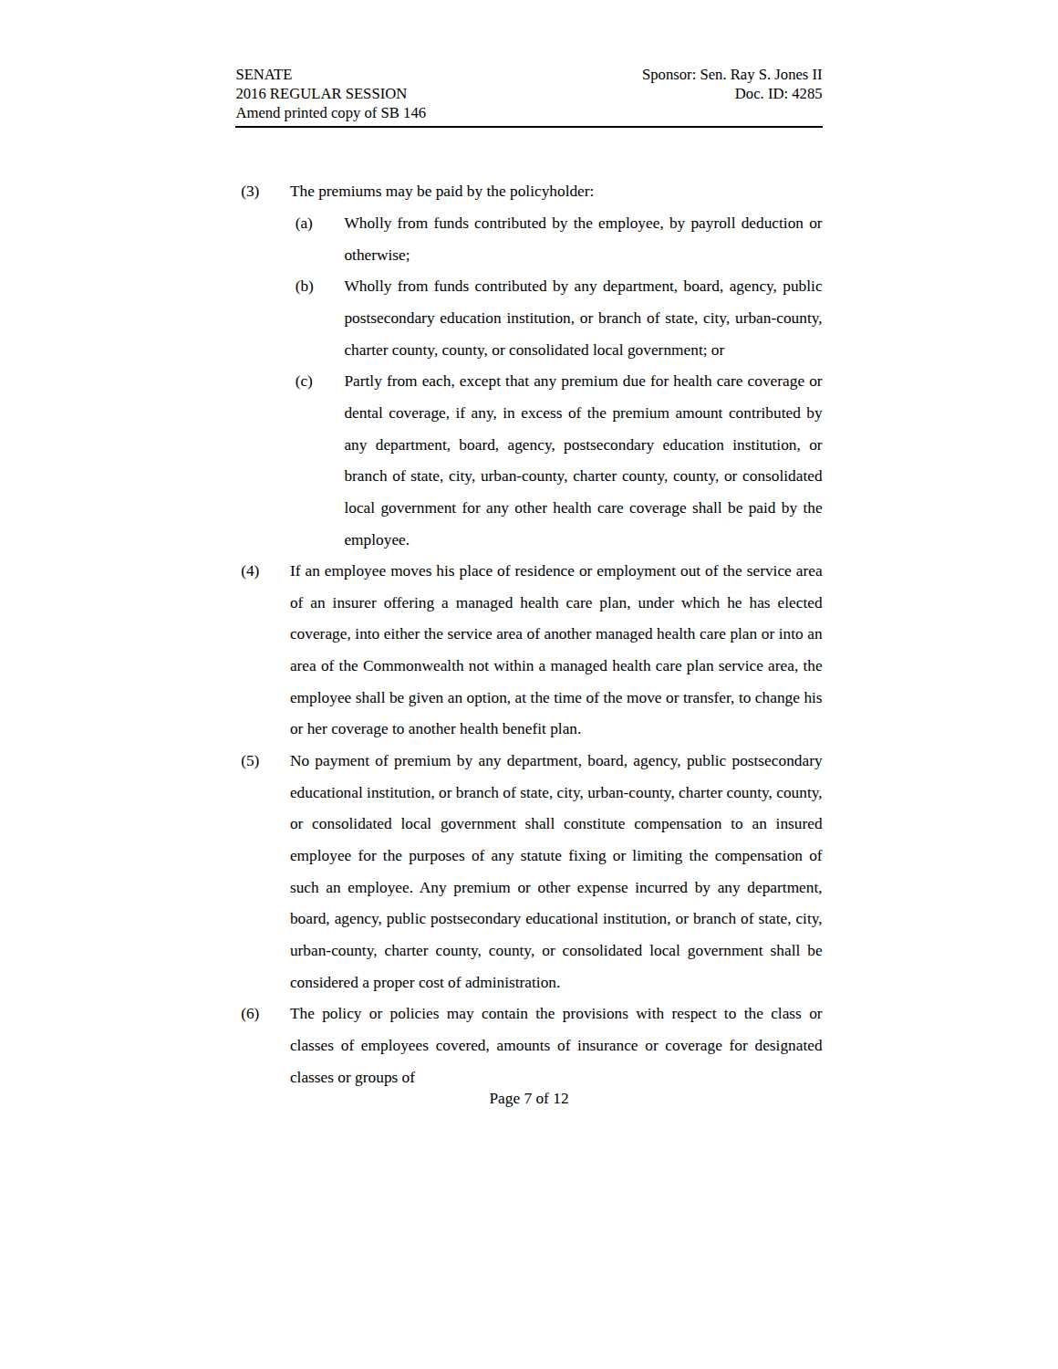Unofficial Document
SENATE
2016 REGULAR SESSION
Sponsor: Sen. Ray S. Jones II
Doc. ID: 4285
Amend printed copy of SB 146
(3) The premiums may be paid by the policyholder:
(a) Wholly from funds contributed by the employee, by payroll deduction or otherwise;
(b) Wholly from funds contributed by any department, board, agency, public postsecondary education institution, or branch of state, city, urban-county, charter county, county, or consolidated local government; or
(c) Partly from each, except that any premium due for health care coverage or dental coverage, if any, in excess of the premium amount contributed by any department, board, agency, postsecondary education institution, or branch of state, city, urban-county, charter county, county, or consolidated local government for any other health care coverage shall be paid by the employee.
(4) If an employee moves his place of residence or employment out of the service area of an insurer offering a managed health care plan, under which he has elected coverage, into either the service area of another managed health care plan or into an area of the Commonwealth not within a managed health care plan service area, the employee shall be given an option, at the time of the move or transfer, to change his or her coverage to another health benefit plan.
(5) No payment of premium by any department, board, agency, public postsecondary educational institution, or branch of state, city, urban-county, charter county, county, or consolidated local government shall constitute compensation to an insured employee for the purposes of any statute fixing or limiting the compensation of such an employee. Any premium or other expense incurred by any department, board, agency, public postsecondary educational institution, or branch of state, city, urban-county, charter county, county, or consolidated local government shall be considered a proper cost of administration.
(6) The policy or policies may contain the provisions with respect to the class or classes of employees covered, amounts of insurance or coverage for designated classes or groups of
Page 7 of 12